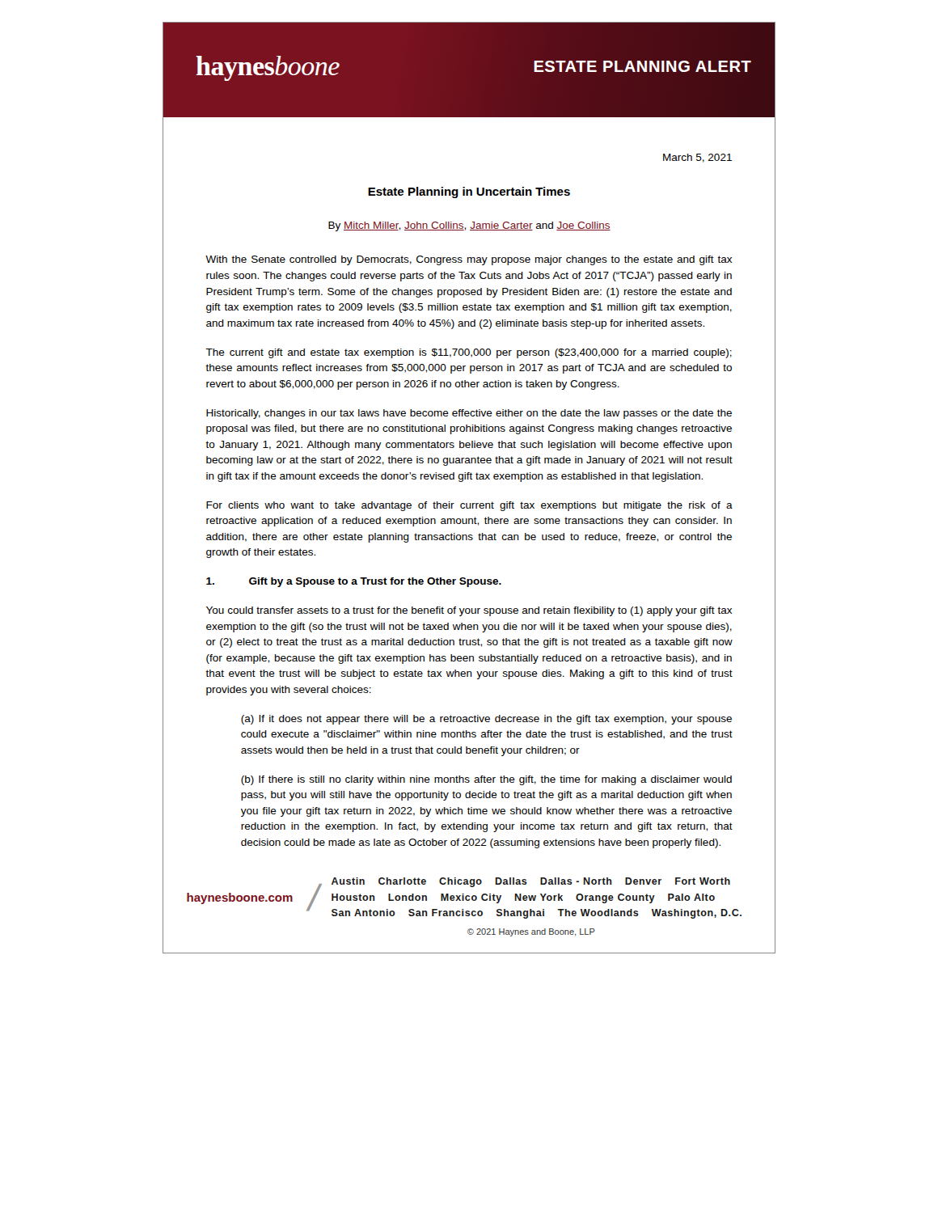haynes boone
ESTATE PLANNING ALERT
March 5, 2021
Estate Planning in Uncertain Times
By Mitch Miller, John Collins, Jamie Carter and Joe Collins
With the Senate controlled by Democrats, Congress may propose major changes to the estate and gift tax rules soon. The changes could reverse parts of the Tax Cuts and Jobs Act of 2017 (“TCJA”) passed early in President Trump’s term. Some of the changes proposed by President Biden are: (1) restore the estate and gift tax exemption rates to 2009 levels ($3.5 million estate tax exemption and $1 million gift tax exemption, and maximum tax rate increased from 40% to 45%) and (2) eliminate basis step-up for inherited assets.
The current gift and estate tax exemption is $11,700,000 per person ($23,400,000 for a married couple); these amounts reflect increases from $5,000,000 per person in 2017 as part of TCJA and are scheduled to revert to about $6,000,000 per person in 2026 if no other action is taken by Congress.
Historically, changes in our tax laws have become effective either on the date the law passes or the date the proposal was filed, but there are no constitutional prohibitions against Congress making changes retroactive to January 1, 2021. Although many commentators believe that such legislation will become effective upon becoming law or at the start of 2022, there is no guarantee that a gift made in January of 2021 will not result in gift tax if the amount exceeds the donor’s revised gift tax exemption as established in that legislation.
For clients who want to take advantage of their current gift tax exemptions but mitigate the risk of a retroactive application of a reduced exemption amount, there are some transactions they can consider. In addition, there are other estate planning transactions that can be used to reduce, freeze, or control the growth of their estates.
1. Gift by a Spouse to a Trust for the Other Spouse.
You could transfer assets to a trust for the benefit of your spouse and retain flexibility to (1) apply your gift tax exemption to the gift (so the trust will not be taxed when you die nor will it be taxed when your spouse dies), or (2) elect to treat the trust as a marital deduction trust, so that the gift is not treated as a taxable gift now (for example, because the gift tax exemption has been substantially reduced on a retroactive basis), and in that event the trust will be subject to estate tax when your spouse dies. Making a gift to this kind of trust provides you with several choices:
(a) If it does not appear there will be a retroactive decrease in the gift tax exemption, your spouse could execute a "disclaimer" within nine months after the date the trust is established, and the trust assets would then be held in a trust that could benefit your children; or
(b) If there is still no clarity within nine months after the gift, the time for making a disclaimer would pass, but you will still have the opportunity to decide to treat the gift as a marital deduction gift when you file your gift tax return in 2022, by which time we should know whether there was a retroactive reduction in the exemption. In fact, by extending your income tax return and gift tax return, that decision could be made as late as October of 2022 (assuming extensions have been properly filed).
haynesboone.com
/
Austin Charlotte Chicago Dallas Dallas - North Denver Fort Worth
Houston London Mexico City New York Orange County Palo Alto
San Antonio San Francisco Shanghai The Woodlands Washington, D.C.
© 2021 Haynes and Boone, LLP